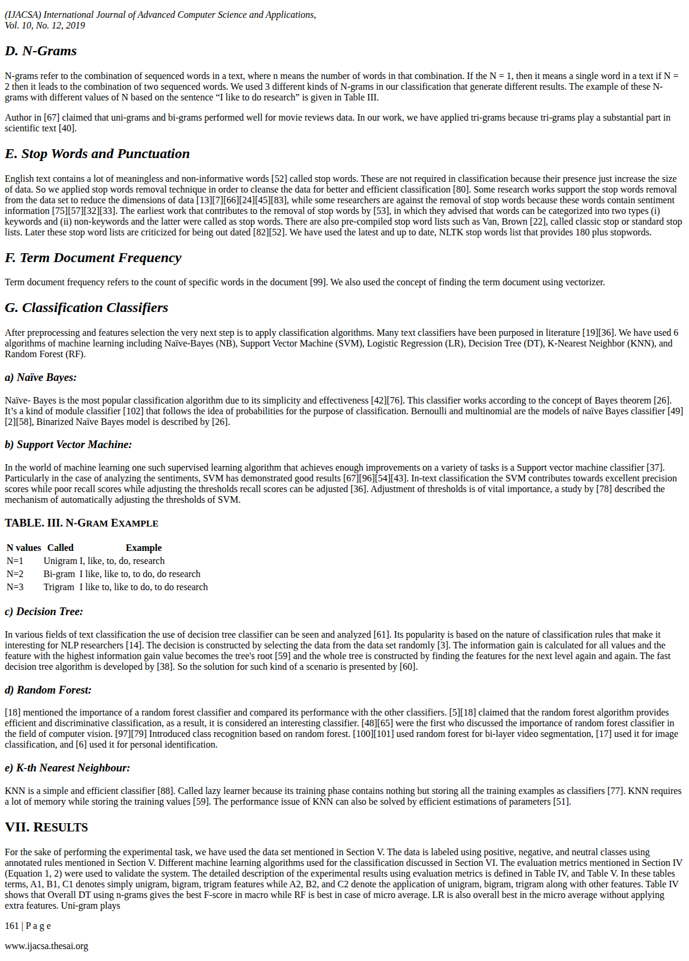(IJACSA) International Journal of Advanced Computer Science and Applications,
Vol. 10, No. 12, 2019
D. N-Grams
N-grams refer to the combination of sequenced words in a text, where n means the number of words in that combination. If the N = 1, then it means a single word in a text if N = 2 then it leads to the combination of two sequenced words. We used 3 different kinds of N-grams in our classification that generate different results. The example of these N-grams with different values of N based on the sentence “I like to do research” is given in Table III.
Author in [67] claimed that uni-grams and bi-grams performed well for movie reviews data. In our work, we have applied tri-grams because tri-grams play a substantial part in scientific text [40].
E. Stop Words and Punctuation
English text contains a lot of meaningless and non-informative words [52] called stop words. These are not required in classification because their presence just increase the size of data. So we applied stop words removal technique in order to cleanse the data for better and efficient classification [80]. Some research works support the stop words removal from the data set to reduce the dimensions of data [13][7][66][24][45][83], while some researchers are against the removal of stop words because these words contain sentiment information [75][57][32][33]. The earliest work that contributes to the removal of stop words by [53], in which they advised that words can be categorized into two types (i) keywords and (ii) non-keywords and the latter were called as stop words. There are also pre-compiled stop word lists such as Van, Brown [22], called classic stop or standard stop lists. Later these stop word lists are criticized for being out dated [82][52]. We have used the latest and up to date, NLTK stop words list that provides 180 plus stopwords.
F. Term Document Frequency
Term document frequency refers to the count of specific words in the document [99]. We also used the concept of finding the term document using vectorizer.
G. Classification Classifiers
After preprocessing and features selection the very next step is to apply classification algorithms. Many text classifiers have been purposed in literature [19][36]. We have used 6 algorithms of machine learning including Naïve-Bayes (NB), Support Vector Machine (SVM), Logistic Regression (LR), Decision Tree (DT), K-Nearest Neighbor (KNN), and Random Forest (RF).
a) Naïve Bayes:
Naïve- Bayes is the most popular classification algorithm due to its simplicity and effectiveness [42][76]. This classifier works according to the concept of Bayes theorem [26]. It’s a kind of module classifier [102] that follows the idea of probabilities for the purpose of classification. Bernoulli and multinomial are the models of naïve Bayes classifier [49][2][58], Binarized Naïve Bayes model is described by [26].
b) Support Vector Machine:
In the world of machine learning one such supervised learning algorithm that achieves enough improvements on a variety of tasks is a Support vector machine classifier [37]. Particularly in the case of analyzing the sentiments, SVM has demonstrated good results [67][96][54][43]. In-text classification the SVM contributes towards excellent precision scores while poor recall scores while adjusting the thresholds recall scores can be adjusted [36]. Adjustment of thresholds is of vital importance, a study by [78] described the mechanism of automatically adjusting the thresholds of SVM.
TABLE. III. N-GRAM EXAMPLE
| N values | Called | Example |
| --- | --- | --- |
| N=1 | Unigram | I, like, to, do, research |
| N=2 | Bi-gram | I like, like to, to do, do research |
| N=3 | Trigram | I like to, like to do, to do research |
c) Decision Tree:
In various fields of text classification the use of decision tree classifier can be seen and analyzed [61]. Its popularity is based on the nature of classification rules that make it interesting for NLP researchers [14]. The decision is constructed by selecting the data from the data set randomly [3]. The information gain is calculated for all values and the feature with the highest information gain value becomes the tree's root [59] and the whole tree is constructed by finding the features for the next level again and again. The fast decision tree algorithm is developed by [38]. So the solution for such kind of a scenario is presented by [60].
d) Random Forest:
[18] mentioned the importance of a random forest classifier and compared its performance with the other classifiers. [5][18] claimed that the random forest algorithm provides efficient and discriminative classification, as a result, it is considered an interesting classifier. [48][65] were the first who discussed the importance of random forest classifier in the field of computer vision. [97][79] Introduced class recognition based on random forest. [100][101] used random forest for bi-layer video segmentation, [17] used it for image classification, and [6] used it for personal identification.
e) K-th Nearest Neighbour:
KNN is a simple and efficient classifier [88]. Called lazy learner because its training phase contains nothing but storing all the training examples as classifiers [77]. KNN requires a lot of memory while storing the training values [59]. The performance issue of KNN can also be solved by efficient estimations of parameters [51].
VII. RESULTS
For the sake of performing the experimental task, we have used the data set mentioned in Section V. The data is labeled using positive, negative, and neutral classes using annotated rules mentioned in Section V. Different machine learning algorithms used for the classification discussed in Section VI. The evaluation metrics mentioned in Section IV (Equation 1, 2) were used to validate the system. The detailed description of the experimental results using evaluation metrics is defined in Table IV, and Table V. In these tables terms, A1, B1, C1 denotes simply unigram, bigram, trigram features while A2, B2, and C2 denote the application of unigram, bigram, trigram along with other features. Table IV shows that Overall DT using n-grams gives the best F-score in macro while RF is best in case of micro average. LR is also overall best in the micro average without applying extra features. Uni-gram plays
161 | P a g e
www.ijacsa.thesai.org